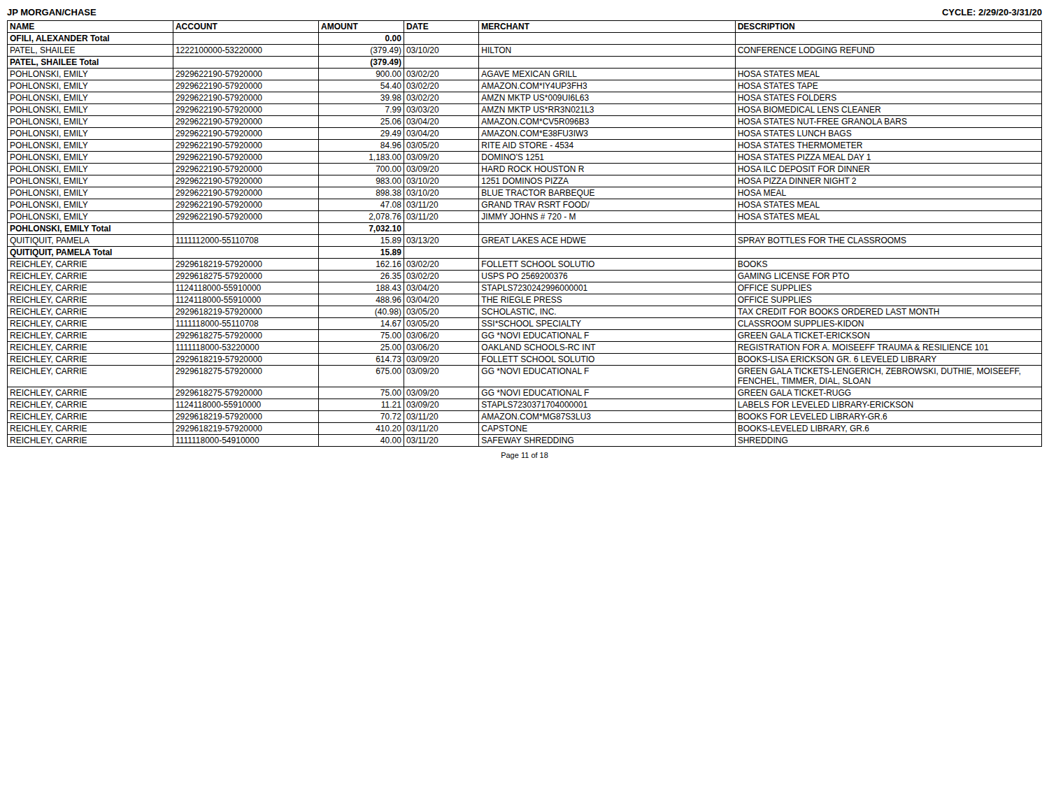JP MORGAN/CHASE CYCLE: 2/29/20-3/31/20
| NAME | ACCOUNT | AMOUNT | DATE | MERCHANT | DESCRIPTION |
| --- | --- | --- | --- | --- | --- |
| OFILI, ALEXANDER Total | | 0.00 | | | |
| PATEL, SHAILEE | 1222100000-53220000 | (379.49) | 03/10/20 | HILTON | CONFERENCE LODGING REFUND |
| PATEL, SHAILEE Total | | (379.49) | | | |
| POHLONSKI, EMILY | 2929622190-57920000 | 900.00 | 03/02/20 | AGAVE MEXICAN GRILL | HOSA STATES MEAL |
| POHLONSKI, EMILY | 2929622190-57920000 | 54.40 | 03/02/20 | AMAZON.COM*IY4UP3FH3 | HOSA STATES TAPE |
| POHLONSKI, EMILY | 2929622190-57920000 | 39.98 | 03/02/20 | AMZN MKTP US*009UI6L63 | HOSA STATES FOLDERS |
| POHLONSKI, EMILY | 2929622190-57920000 | 7.99 | 03/03/20 | AMZN MKTP US*RR3N021L3 | HOSA BIOMEDICAL LENS CLEANER |
| POHLONSKI, EMILY | 2929622190-57920000 | 25.06 | 03/04/20 | AMAZON.COM*CV5R096B3 | HOSA STATES NUT-FREE GRANOLA BARS |
| POHLONSKI, EMILY | 2929622190-57920000 | 29.49 | 03/04/20 | AMAZON.COM*E38FU3IW3 | HOSA STATES LUNCH BAGS |
| POHLONSKI, EMILY | 2929622190-57920000 | 84.96 | 03/05/20 | RITE AID STORE - 4534 | HOSA STATES THERMOMETER |
| POHLONSKI, EMILY | 2929622190-57920000 | 1,183.00 | 03/09/20 | DOMINO'S 1251 | HOSA STATES PIZZA MEAL DAY 1 |
| POHLONSKI, EMILY | 2929622190-57920000 | 700.00 | 03/09/20 | HARD ROCK HOUSTON R | HOSA ILC DEPOSIT FOR DINNER |
| POHLONSKI, EMILY | 2929622190-57920000 | 983.00 | 03/10/20 | 1251 DOMINOS PIZZA | HOSA PIZZA DINNER NIGHT 2 |
| POHLONSKI, EMILY | 2929622190-57920000 | 898.38 | 03/10/20 | BLUE TRACTOR BARBEQUE | HOSA MEAL |
| POHLONSKI, EMILY | 2929622190-57920000 | 47.08 | 03/11/20 | GRAND TRAV RSRT FOOD/ | HOSA STATES MEAL |
| POHLONSKI, EMILY | 2929622190-57920000 | 2,078.76 | 03/11/20 | JIMMY JOHNS # 720 - M | HOSA STATES MEAL |
| POHLONSKI, EMILY Total | | 7,032.10 | | | |
| QUITIQUIT, PAMELA | 1111112000-55110708 | 15.89 | 03/13/20 | GREAT LAKES ACE HDWE | SPRAY BOTTLES FOR THE CLASSROOMS |
| QUITIQUIT, PAMELA Total | | 15.89 | | | |
| REICHLEY, CARRIE | 2929618219-57920000 | 162.16 | 03/02/20 | FOLLETT SCHOOL SOLUTIO | BOOKS |
| REICHLEY, CARRIE | 2929618275-57920000 | 26.35 | 03/02/20 | USPS PO 2569200376 | GAMING LICENSE FOR PTO |
| REICHLEY, CARRIE | 1124118000-55910000 | 188.43 | 03/04/20 | STAPLS7230242996000001 | OFFICE SUPPLIES |
| REICHLEY, CARRIE | 1124118000-55910000 | 488.96 | 03/04/20 | THE RIEGLE PRESS | OFFICE SUPPLIES |
| REICHLEY, CARRIE | 2929618219-57920000 | (40.98) | 03/05/20 | SCHOLASTIC, INC. | TAX CREDIT FOR BOOKS ORDERED LAST MONTH |
| REICHLEY, CARRIE | 1111118000-55110708 | 14.67 | 03/05/20 | SSI*SCHOOL SPECIALTY | CLASSROOM SUPPLIES-KIDON |
| REICHLEY, CARRIE | 2929618275-57920000 | 75.00 | 03/06/20 | GG *NOVI EDUCATIONAL F | GREEN GALA TICKET-ERICKSON |
| REICHLEY, CARRIE | 1111118000-53220000 | 25.00 | 03/06/20 | OAKLAND SCHOOLS-RC INT | REGISTRATION FOR A. MOISEEFF TRAUMA & RESILIENCE 101 |
| REICHLEY, CARRIE | 2929618219-57920000 | 614.73 | 03/09/20 | FOLLETT SCHOOL SOLUTIO | BOOKS-LISA ERICKSON GR. 6 LEVELED LIBRARY |
| REICHLEY, CARRIE | 2929618275-57920000 | 675.00 | 03/09/20 | GG *NOVI EDUCATIONAL F | GREEN GALA TICKETS-LENGERICH, ZEBROWSKI, DUTHIE, MOISEEFF, FENCHEL, TIMMER, DIAL, SLOAN |
| REICHLEY, CARRIE | 2929618275-57920000 | 75.00 | 03/09/20 | GG *NOVI EDUCATIONAL F | GREEN GALA TICKET-RUGG |
| REICHLEY, CARRIE | 1124118000-55910000 | 11.21 | 03/09/20 | STAPLS7230371704000001 | LABELS FOR LEVELED LIBRARY-ERICKSON |
| REICHLEY, CARRIE | 2929618219-57920000 | 70.72 | 03/11/20 | AMAZON.COM*MG87S3LU3 | BOOKS FOR LEVELED LIBRARY-GR.6 |
| REICHLEY, CARRIE | 2929618219-57920000 | 410.20 | 03/11/20 | CAPSTONE | BOOKS-LEVELED LIBRARY, GR.6 |
| REICHLEY, CARRIE | 1111118000-54910000 | 40.00 | 03/11/20 | SAFEWAY SHREDDING | SHREDDING |
Page 11 of 18